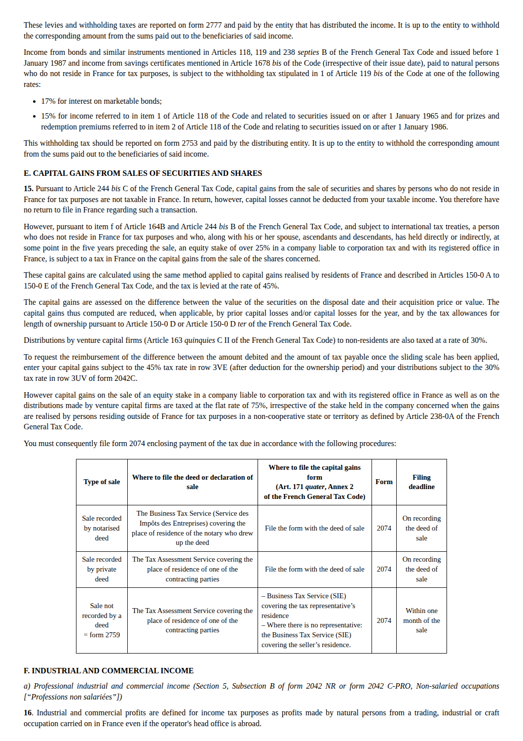These levies and withholding taxes are reported on form 2777 and paid by the entity that has distributed the income. It is up to the entity to withhold the corresponding amount from the sums paid out to the beneficiaries of said income.
Income from bonds and similar instruments mentioned in Articles 118, 119 and 238 septies B of the French General Tax Code and issued before 1 January 1987 and income from savings certificates mentioned in Article 1678 bis of the Code (irrespective of their issue date), paid to natural persons who do not reside in France for tax purposes, is subject to the withholding tax stipulated in 1 of Article 119 bis of the Code at one of the following rates:
17% for interest on marketable bonds;
15% for income referred to in item 1 of Article 118 of the Code and related to securities issued on or after 1 January 1965 and for prizes and redemption premiums referred to in item 2 of Article 118 of the Code and relating to securities issued on or after 1 January 1986.
This withholding tax should be reported on form 2753 and paid by the distributing entity. It is up to the entity to withhold the corresponding amount from the sums paid out to the beneficiaries of said income.
E. Capital gains from sales of securities and shares
15. Pursuant to Article 244 bis C of the French General Tax Code, capital gains from the sale of securities and shares by persons who do not reside in France for tax purposes are not taxable in France. In return, however, capital losses cannot be deducted from your taxable income. You therefore have no return to file in France regarding such a transaction.
However, pursuant to item f of Article 164B and Article 244 bis B of the French General Tax Code, and subject to international tax treaties, a person who does not reside in France for tax purposes and who, along with his or her spouse, ascendants and descendants, has held directly or indirectly, at some point in the five years preceding the sale, an equity stake of over 25% in a company liable to corporation tax and with its registered office in France, is subject to a tax in France on the capital gains from the sale of the shares concerned.
These capital gains are calculated using the same method applied to capital gains realised by residents of France and described in Articles 150-0 A to 150-0 E of the French General Tax Code, and the tax is levied at the rate of 45%.
The capital gains are assessed on the difference between the value of the securities on the disposal date and their acquisition price or value. The capital gains thus computed are reduced, when applicable, by prior capital losses and/or capital losses for the year, and by the tax allowances for length of ownership pursuant to Article 150-0 D or Article 150-0 D ter of the French General Tax Code.
Distributions by venture capital firms (Article 163 quinquies C II of the French General Tax Code) to non-residents are also taxed at a rate of 30%.
To request the reimbursement of the difference between the amount debited and the amount of tax payable once the sliding scale has been applied, enter your capital gains subject to the 45% tax rate in row 3VE (after deduction for the ownership period) and your distributions subject to the 30% tax rate in row 3UV of form 2042C.
However capital gains on the sale of an equity stake in a company liable to corporation tax and with its registered office in France as well as on the distributions made by venture capital firms are taxed at the flat rate of 75%, irrespective of the stake held in the company concerned when the gains are realised by persons residing outside of France for tax purposes in a non-cooperative state or territory as defined by Article 238-0A of the French General Tax Code.
You must consequently file form 2074 enclosing payment of the tax due in accordance with the following procedures:
| Type of sale | Where to file the deed or declaration of sale | Where to file the capital gains form (Art. 171 quater , Annex 2 of the French General Tax Code) | Form | Filing deadline |
| --- | --- | --- | --- | --- |
| Sale recorded by notarised deed | The Business Tax Service (Service des Impôts des Entreprises) covering the place of residence of the notary who drew up the deed | File the form with the deed of sale | 2074 | On recording the deed of sale |
| Sale recorded by private deed | The Tax Assessment Service covering the place of residence of one of the contracting parties | File the form with the deed of sale | 2074 | On recording the deed of sale |
| Sale not recorded by a deed = form 2759 | The Tax Assessment Service covering the place of residence of one of the contracting parties | – Business Tax Service (SIE) covering the tax representative’s residence – Where there is no representative: the Business Tax Service (SIE) covering the seller’s residence. | 2074 | Within one month of the sale |
F. Industrial and commercial income
a) Professional industrial and commercial income (Section 5, Subsection B of form 2042 NR or form 2042 C-PRO, Non-salaried occupations [“Professions non salariées”])
16. Industrial and commercial profits are defined for income tax purposes as profits made by natural persons from a trading, industrial or craft occupation carried on in France even if the operator's head office is abroad.